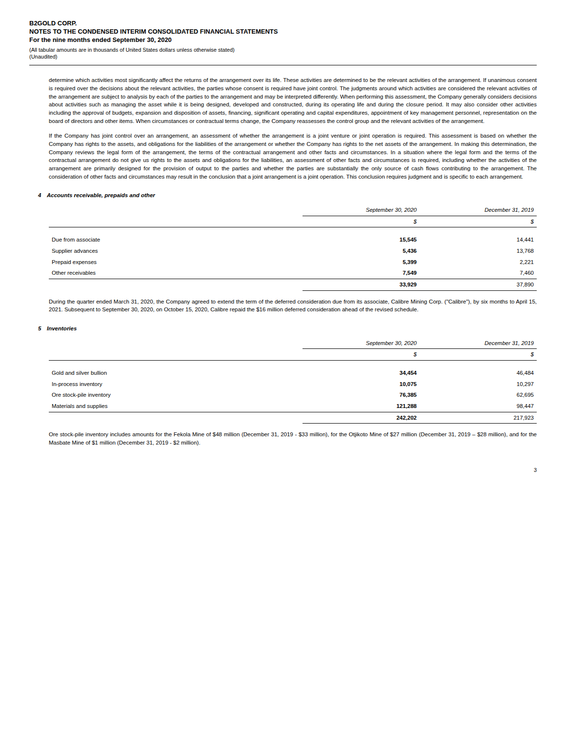B2GOLD CORP.
NOTES TO THE CONDENSED INTERIM CONSOLIDATED FINANCIAL STATEMENTS
For the nine months ended September 30, 2020
(All tabular amounts are in thousands of United States dollars unless otherwise stated)
(Unaudited)
determine which activities most significantly affect the returns of the arrangement over its life. These activities are determined to be the relevant activities of the arrangement. If unanimous consent is required over the decisions about the relevant activities, the parties whose consent is required have joint control. The judgments around which activities are considered the relevant activities of the arrangement are subject to analysis by each of the parties to the arrangement and may be interpreted differently. When performing this assessment, the Company generally considers decisions about activities such as managing the asset while it is being designed, developed and constructed, during its operating life and during the closure period. It may also consider other activities including the approval of budgets, expansion and disposition of assets, financing, significant operating and capital expenditures, appointment of key management personnel, representation on the board of directors and other items. When circumstances or contractual terms change, the Company reassesses the control group and the relevant activities of the arrangement.
If the Company has joint control over an arrangement, an assessment of whether the arrangement is a joint venture or joint operation is required. This assessment is based on whether the Company has rights to the assets, and obligations for the liabilities of the arrangement or whether the Company has rights to the net assets of the arrangement. In making this determination, the Company reviews the legal form of the arrangement, the terms of the contractual arrangement and other facts and circumstances. In a situation where the legal form and the terms of the contractual arrangement do not give us rights to the assets and obligations for the liabilities, an assessment of other facts and circumstances is required, including whether the activities of the arrangement are primarily designed for the provision of output to the parties and whether the parties are substantially the only source of cash flows contributing to the arrangement. The consideration of other facts and circumstances may result in the conclusion that a joint arrangement is a joint operation. This conclusion requires judgment and is specific to each arrangement.
4 Accounts receivable, prepaids and other
| | September 30, 2020 | December 31, 2019 |
| | $ | $ |
| Due from associate | 15,545 | 14,441 |
| Supplier advances | 5,436 | 13,768 |
| Prepaid expenses | 5,399 | 2,221 |
| Other receivables | 7,549 | 7,460 |
| | 33,929 | 37,890 |
During the quarter ended March 31, 2020, the Company agreed to extend the term of the deferred consideration due from its associate, Calibre Mining Corp. ("Calibre"), by six months to April 15, 2021. Subsequent to September 30, 2020, on October 15, 2020, Calibre repaid the $16 million deferred consideration ahead of the revised schedule.
5 Inventories
| | September 30, 2020 | December 31, 2019 |
| | $ | $ |
| Gold and silver bullion | 34,454 | 46,484 |
| In-process inventory | 10,075 | 10,297 |
| Ore stock-pile inventory | 76,385 | 62,695 |
| Materials and supplies | 121,288 | 98,447 |
| | 242,202 | 217,923 |
Ore stock-pile inventory includes amounts for the Fekola Mine of $48 million (December 31, 2019 - $33 million), for the Otjikoto Mine of $27 million (December 31, 2019 – $28 million), and for the Masbate Mine of $1 million (December 31, 2019 - $2 million).
3